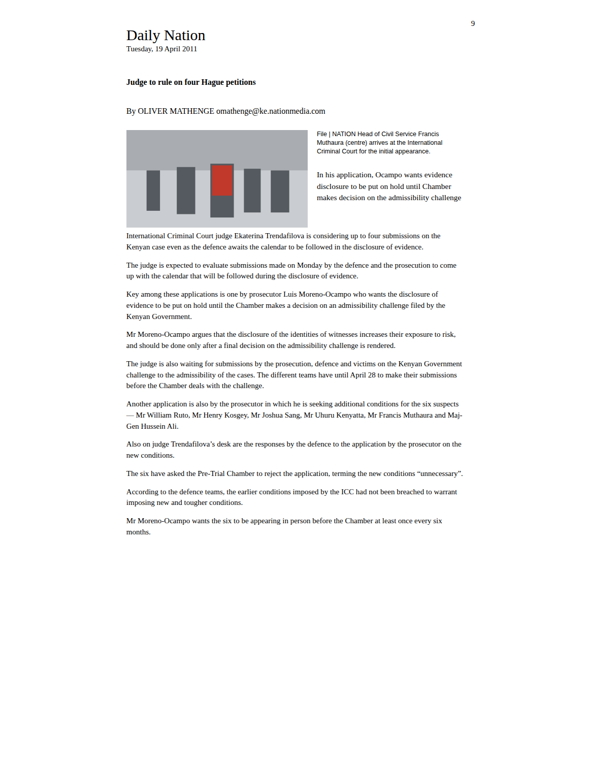9
Daily Nation
Tuesday, 19 April 2011
Judge to rule on four Hague petitions
By OLIVER MATHENGE omathenge@ke.nationmedia.com
File | NATION Head of Civil Service Francis Muthaura (centre) arrives at the International Criminal Court for the initial appearance.
In his application, Ocampo wants evidence disclosure to be put on hold until Chamber makes decision on the admissibility challenge
International Criminal Court judge Ekaterina Trendafilova is considering up to four submissions on the Kenyan case even as the defence awaits the calendar to be followed in the disclosure of evidence.
The judge is expected to evaluate submissions made on Monday by the defence and the prosecution to come up with the calendar that will be followed during the disclosure of evidence.
Key among these applications is one by prosecutor Luis Moreno-Ocampo who wants the disclosure of evidence to be put on hold until the Chamber makes a decision on an admissibility challenge filed by the Kenyan Government.
Mr Moreno-Ocampo argues that the disclosure of the identities of witnesses increases their exposure to risk, and should be done only after a final decision on the admissibility challenge is rendered.
The judge is also waiting for submissions by the prosecution, defence and victims on the Kenyan Government challenge to the admissibility of the cases. The different teams have until April 28 to make their submissions before the Chamber deals with the challenge.
Another application is also by the prosecutor in which he is seeking additional conditions for the six suspects — Mr William Ruto, Mr Henry Kosgey, Mr Joshua Sang, Mr Uhuru Kenyatta, Mr Francis Muthaura and Maj-Gen Hussein Ali.
Also on judge Trendafilova’s desk are the responses by the defence to the application by the prosecutor on the new conditions.
The six have asked the Pre-Trial Chamber to reject the application, terming the new conditions “unnecessary”.
According to the defence teams, the earlier conditions imposed by the ICC had not been breached to warrant imposing new and tougher conditions.
Mr Moreno-Ocampo wants the six to be appearing in person before the Chamber at least once every six months.